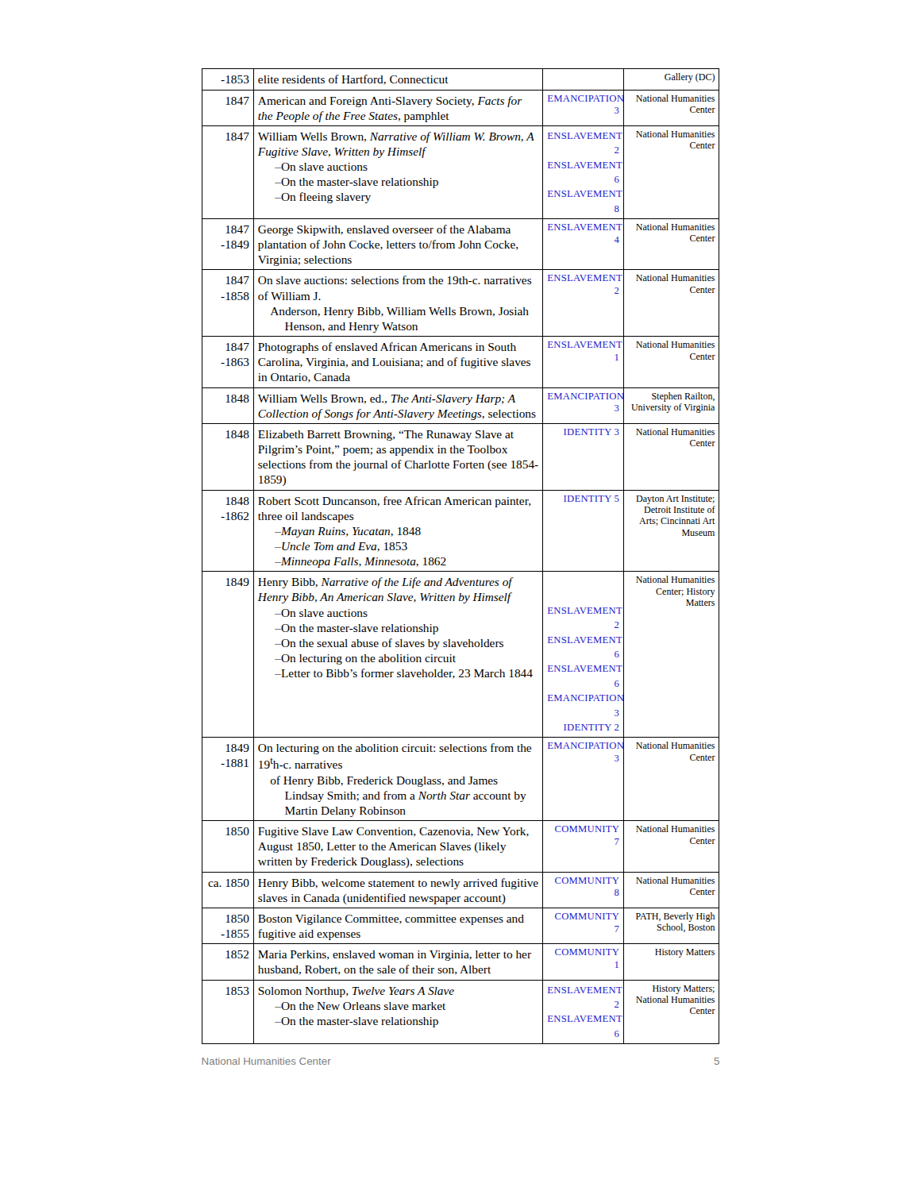| -1853 | elite residents of Hartford, Connecticut | | Gallery (DC) |
| 1847 | American and Foreign Anti-Slavery Society, Facts for the People of the Free States , pamphlet | EMANCIPATION 3 | National Humanities Center |
| 1847 | William Wells Brown, Narrative of William W. Brown, A Fugitive Slave, Written by Himself –On slave auctions –On the master-slave relationship –On fleeing slavery | ENSLAVEMENT 2 ENSLAVEMENT 6 ENSLAVEMENT 8 | National Humanities Center |
| 1847 -1849 | George Skipwith, enslaved overseer of the Alabama plantation of John Cocke, letters to/from John Cocke, Virginia; selections | ENSLAVEMENT 4 | National Humanities Center |
| 1847 -1858 | On slave auctions: selections from the 19th-c. narratives of William J. Anderson, Henry Bibb, William Wells Brown, Josiah Henson, and Henry Watson | ENSLAVEMENT 2 | National Humanities Center |
| 1847 -1863 | Photographs of enslaved African Americans in South Carolina, Virginia, and Louisiana; and of fugitive slaves in Ontario, Canada | ENSLAVEMENT 1 | National Humanities Center |
| 1848 | William Wells Brown, ed., The Anti-Slavery Harp; A Collection of Songs for Anti-Slavery Meetings , selections | EMANCIPATION 3 | Stephen Railton, University of Virginia |
| 1848 | Elizabeth Barrett Browning, “The Runaway Slave at Pilgrim’s Point,” poem; as appendix in the Toolbox selections from the journal of Charlotte Forten (see 1854-1859) | IDENTITY 3 | National Humanities Center |
| 1848 -1862 | Robert Scott Duncanson, free African American painter, three oil landscapes – Mayan Ruins, Yucatan , 1848 – Uncle Tom and Eva , 1853 – Minneopa Falls, Minnesota , 1862 | IDENTITY 5 | Dayton Art Institute; Detroit Institute of Arts; Cincinnati Art Museum |
| 1849 | Henry Bibb, Narrative of the Life and Adventures of Henry Bibb, An American Slave, Written by Himself –On slave auctions –On the master-slave relationship –On the sexual abuse of slaves by slaveholders –On lecturing on the abolition circuit –Letter to Bibb’s former slaveholder, 23 March 1844 | ENSLAVEMENT 2 ENSLAVEMENT 6 ENSLAVEMENT 6 EMANCIPATION 3 IDENTITY 2 | National Humanities Center; History Matters |
| 1849 -1881 | On lecturing on the abolition circuit: selections from the 19 t h-c. narratives of Henry Bibb, Frederick Douglass, and James Lindsay Smith; and from a North Star account by Martin Delany Robinson | EMANCIPATION 3 | National Humanities Center |
| 1850 | Fugitive Slave Law Convention, Cazenovia, New York, August 1850, Letter to the American Slaves (likely written by Frederick Douglass), selections | COMMUNITY 7 | National Humanities Center |
| ca. 1850 | Henry Bibb, welcome statement to newly arrived fugitive slaves in Canada (unidentified newspaper account) | COMMUNITY 8 | National Humanities Center |
| 1850 -1855 | Boston Vigilance Committee, committee expenses and fugitive aid expenses | COMMUNITY 7 | PATH, Beverly High School, Boston |
| 1852 | Maria Perkins, enslaved woman in Virginia, letter to her husband, Robert, on the sale of their son, Albert | COMMUNITY 1 | History Matters |
| 1853 | Solomon Northup, Twelve Years A Slave –On the New Orleans slave market –On the master-slave relationship | ENSLAVEMENT 2 ENSLAVEMENT 6 | History Matters; National Humanities Center |
National Humanities Center 5